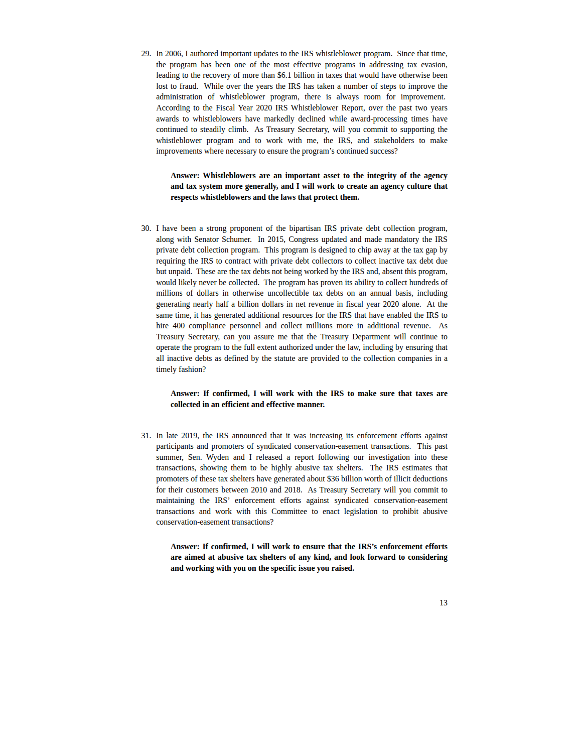29.
In 2006, I authored important updates to the IRS whistleblower program. Since that time, the program has been one of the most effective programs in addressing tax evasion, leading to the recovery of more than $6.1 billion in taxes that would have otherwise been lost to fraud. While over the years the IRS has taken a number of steps to improve the administration of whistleblower program, there is always room for improvement. According to the Fiscal Year 2020 IRS Whistleblower Report, over the past two years awards to whistleblowers have markedly declined while award-processing times have continued to steadily climb. As Treasury Secretary, will you commit to supporting the whistleblower program and to work with me, the IRS, and stakeholders to make improvements where necessary to ensure the program’s continued success?
Answer: Whistleblowers are an important asset to the integrity of the agency and tax system more generally, and I will work to create an agency culture that respects whistleblowers and the laws that protect them.
30.
I have been a strong proponent of the bipartisan IRS private debt collection program, along with Senator Schumer. In 2015, Congress updated and made mandatory the IRS private debt collection program. This program is designed to chip away at the tax gap by requiring the IRS to contract with private debt collectors to collect inactive tax debt due but unpaid. These are the tax debts not being worked by the IRS and, absent this program, would likely never be collected. The program has proven its ability to collect hundreds of millions of dollars in otherwise uncollectible tax debts on an annual basis, including generating nearly half a billion dollars in net revenue in fiscal year 2020 alone. At the same time, it has generated additional resources for the IRS that have enabled the IRS to hire 400 compliance personnel and collect millions more in additional revenue. As Treasury Secretary, can you assure me that the Treasury Department will continue to operate the program to the full extent authorized under the law, including by ensuring that all inactive debts as defined by the statute are provided to the collection companies in a timely fashion?
Answer: If confirmed, I will work with the IRS to make sure that taxes are collected in an efficient and effective manner.
31.
In late 2019, the IRS announced that it was increasing its enforcement efforts against participants and promoters of syndicated conservation-easement transactions. This past summer, Sen. Wyden and I released a report following our investigation into these transactions, showing them to be highly abusive tax shelters. The IRS estimates that promoters of these tax shelters have generated about $36 billion worth of illicit deductions for their customers between 2010 and 2018. As Treasury Secretary will you commit to maintaining the IRS’ enforcement efforts against syndicated conservation-easement transactions and work with this Committee to enact legislation to prohibit abusive conservation-easement transactions?
Answer: If confirmed, I will work to ensure that the IRS’s enforcement efforts are aimed at abusive tax shelters of any kind, and look forward to considering and working with you on the specific issue you raised.
13